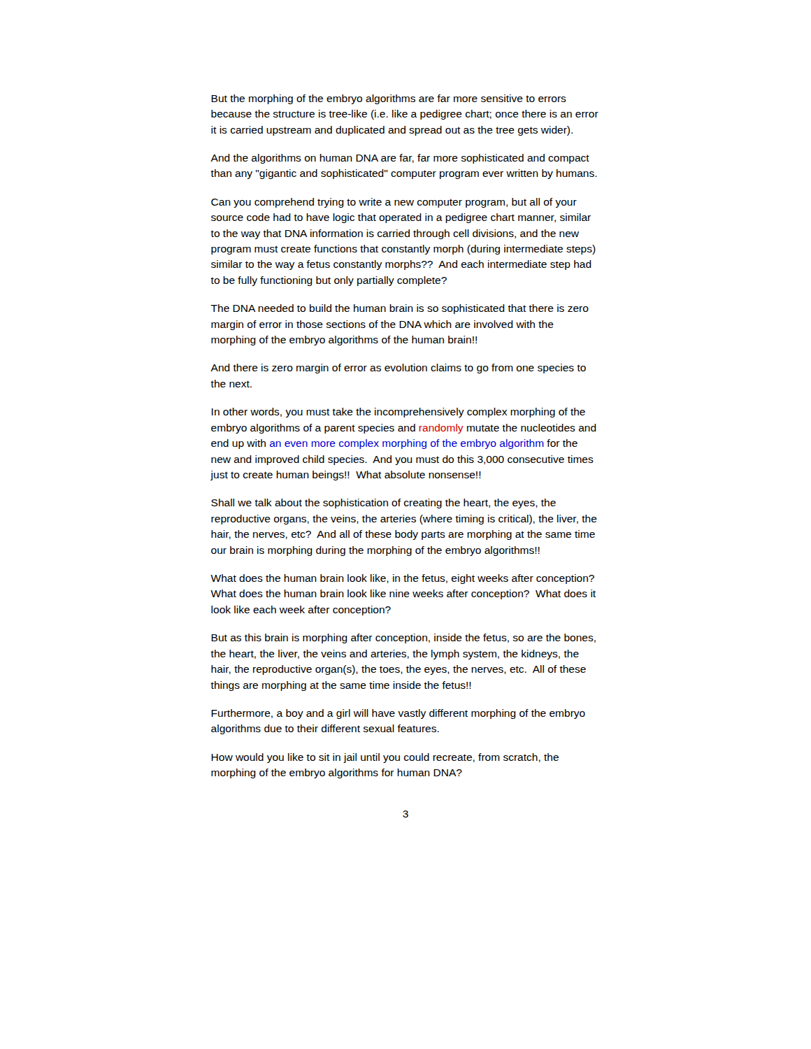But the morphing of the embryo algorithms are far more sensitive to errors because the structure is tree-like (i.e. like a pedigree chart; once there is an error it is carried upstream and duplicated and spread out as the tree gets wider).
And the algorithms on human DNA are far, far more sophisticated and compact than any "gigantic and sophisticated" computer program ever written by humans.
Can you comprehend trying to write a new computer program, but all of your source code had to have logic that operated in a pedigree chart manner, similar to the way that DNA information is carried through cell divisions, and the new program must create functions that constantly morph (during intermediate steps) similar to the way a fetus constantly morphs?? And each intermediate step had to be fully functioning but only partially complete?
The DNA needed to build the human brain is so sophisticated that there is zero margin of error in those sections of the DNA which are involved with the morphing of the embryo algorithms of the human brain!!
And there is zero margin of error as evolution claims to go from one species to the next.
In other words, you must take the incomprehensively complex morphing of the embryo algorithms of a parent species and randomly mutate the nucleotides and end up with an even more complex morphing of the embryo algorithm for the new and improved child species. And you must do this 3,000 consecutive times just to create human beings!! What absolute nonsense!!
Shall we talk about the sophistication of creating the heart, the eyes, the reproductive organs, the veins, the arteries (where timing is critical), the liver, the hair, the nerves, etc? And all of these body parts are morphing at the same time our brain is morphing during the morphing of the embryo algorithms!!
What does the human brain look like, in the fetus, eight weeks after conception? What does the human brain look like nine weeks after conception? What does it look like each week after conception?
But as this brain is morphing after conception, inside the fetus, so are the bones, the heart, the liver, the veins and arteries, the lymph system, the kidneys, the hair, the reproductive organ(s), the toes, the eyes, the nerves, etc. All of these things are morphing at the same time inside the fetus!!
Furthermore, a boy and a girl will have vastly different morphing of the embryo algorithms due to their different sexual features.
How would you like to sit in jail until you could recreate, from scratch, the morphing of the embryo algorithms for human DNA?
3